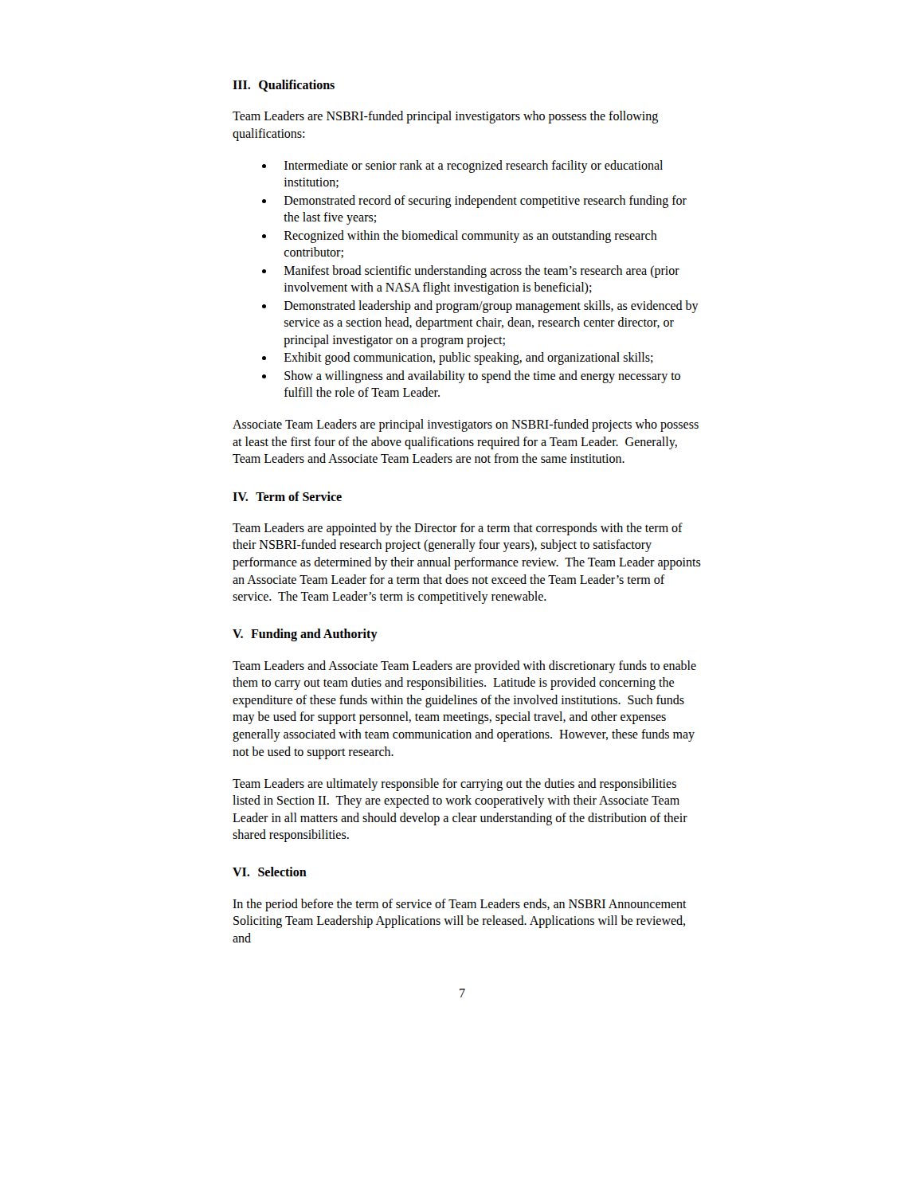III. Qualifications
Team Leaders are NSBRI-funded principal investigators who possess the following qualifications:
Intermediate or senior rank at a recognized research facility or educational institution;
Demonstrated record of securing independent competitive research funding for the last five years;
Recognized within the biomedical community as an outstanding research contributor;
Manifest broad scientific understanding across the team’s research area (prior involvement with a NASA flight investigation is beneficial);
Demonstrated leadership and program/group management skills, as evidenced by service as a section head, department chair, dean, research center director, or principal investigator on a program project;
Exhibit good communication, public speaking, and organizational skills;
Show a willingness and availability to spend the time and energy necessary to fulfill the role of Team Leader.
Associate Team Leaders are principal investigators on NSBRI-funded projects who possess at least the first four of the above qualifications required for a Team Leader. Generally, Team Leaders and Associate Team Leaders are not from the same institution.
IV. Term of Service
Team Leaders are appointed by the Director for a term that corresponds with the term of their NSBRI-funded research project (generally four years), subject to satisfactory performance as determined by their annual performance review. The Team Leader appoints an Associate Team Leader for a term that does not exceed the Team Leader’s term of service. The Team Leader’s term is competitively renewable.
V. Funding and Authority
Team Leaders and Associate Team Leaders are provided with discretionary funds to enable them to carry out team duties and responsibilities. Latitude is provided concerning the expenditure of these funds within the guidelines of the involved institutions. Such funds may be used for support personnel, team meetings, special travel, and other expenses generally associated with team communication and operations. However, these funds may not be used to support research.
Team Leaders are ultimately responsible for carrying out the duties and responsibilities listed in Section II. They are expected to work cooperatively with their Associate Team Leader in all matters and should develop a clear understanding of the distribution of their shared responsibilities.
VI. Selection
In the period before the term of service of Team Leaders ends, an NSBRI Announcement Soliciting Team Leadership Applications will be released. Applications will be reviewed, and
7